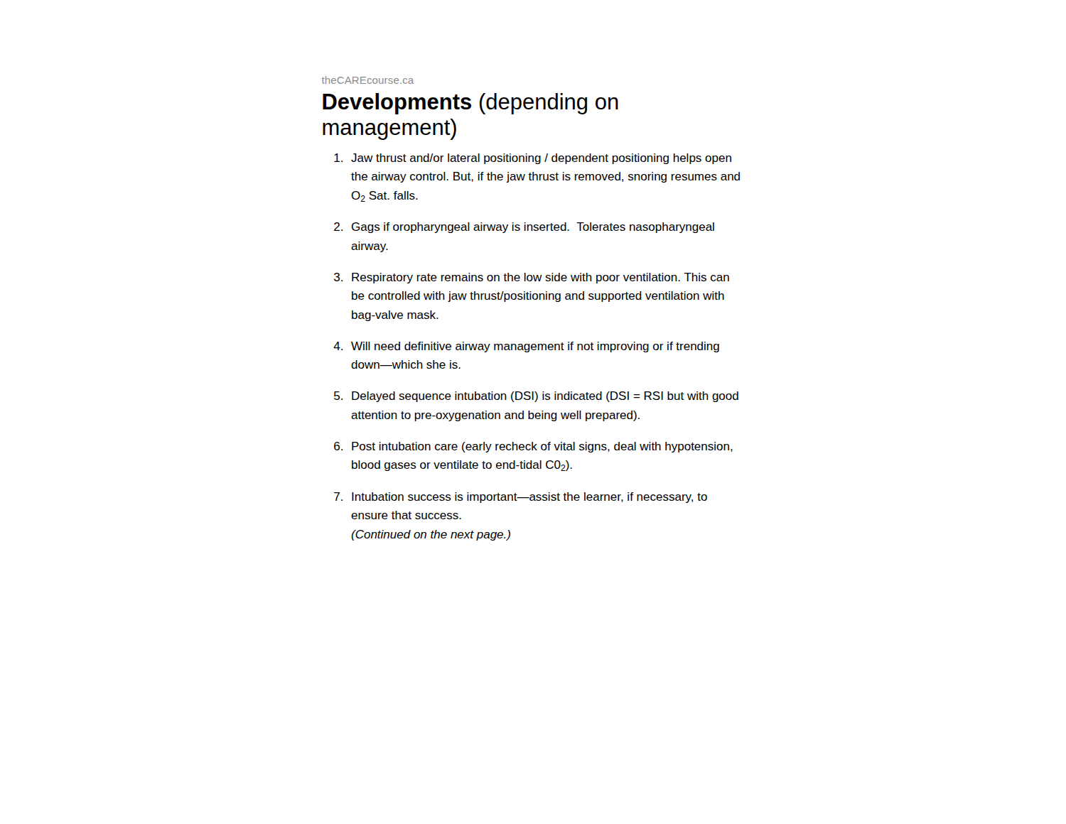theCAREcourse.ca
Developments (depending on management)
Jaw thrust and/or lateral positioning / dependent positioning helps open the airway control. But, if the jaw thrust is removed, snoring resumes and O2 Sat. falls.
Gags if oropharyngeal airway is inserted. Tolerates nasopharyngeal airway.
Respiratory rate remains on the low side with poor ventilation. This can be controlled with jaw thrust/positioning and supported ventilation with bag-valve mask.
Will need definitive airway management if not improving or if trending down—which she is.
Delayed sequence intubation (DSI) is indicated (DSI = RSI but with good attention to pre-oxygenation and being well prepared).
Post intubation care (early recheck of vital signs, deal with hypotension, blood gases or ventilate to end-tidal C02).
Intubation success is important—assist the learner, if necessary, to ensure that success. (Continued on the next page.)